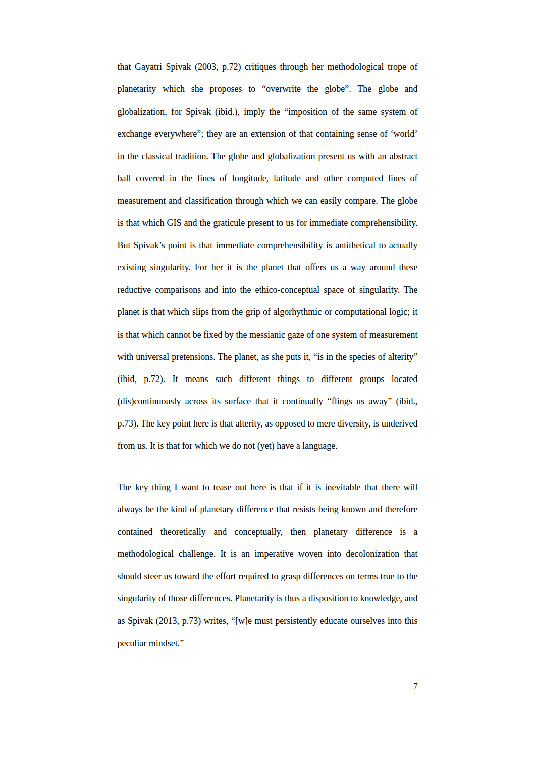that Gayatri Spivak (2003, p.72) critiques through her methodological trope of planetarity which she proposes to “overwrite the globe”. The globe and globalization, for Spivak (ibid.), imply the “imposition of the same system of exchange everywhere”; they are an extension of that containing sense of ‘world’ in the classical tradition. The globe and globalization present us with an abstract ball covered in the lines of longitude, latitude and other computed lines of measurement and classification through which we can easily compare. The globe is that which GIS and the graticule present to us for immediate comprehensibility. But Spivak’s point is that immediate comprehensibility is antithetical to actually existing singularity. For her it is the planet that offers us a way around these reductive comparisons and into the ethico-conceptual space of singularity. The planet is that which slips from the grip of algorhythmic or computational logic; it is that which cannot be fixed by the messianic gaze of one system of measurement with universal pretensions. The planet, as she puts it, “is in the species of alterity” (ibid, p.72). It means such different things to different groups located (dis)continuously across its surface that it continually “flings us away” (ibid., p.73). The key point here is that alterity, as opposed to mere diversity, is underived from us. It is that for which we do not (yet) have a language.
The key thing I want to tease out here is that if it is inevitable that there will always be the kind of planetary difference that resists being known and therefore contained theoretically and conceptually, then planetary difference is a methodological challenge. It is an imperative woven into decolonization that should steer us toward the effort required to grasp differences on terms true to the singularity of those differences. Planetarity is thus a disposition to knowledge, and as Spivak (2013, p.73) writes, “[w]e must persistently educate ourselves into this peculiar mindset.”
7